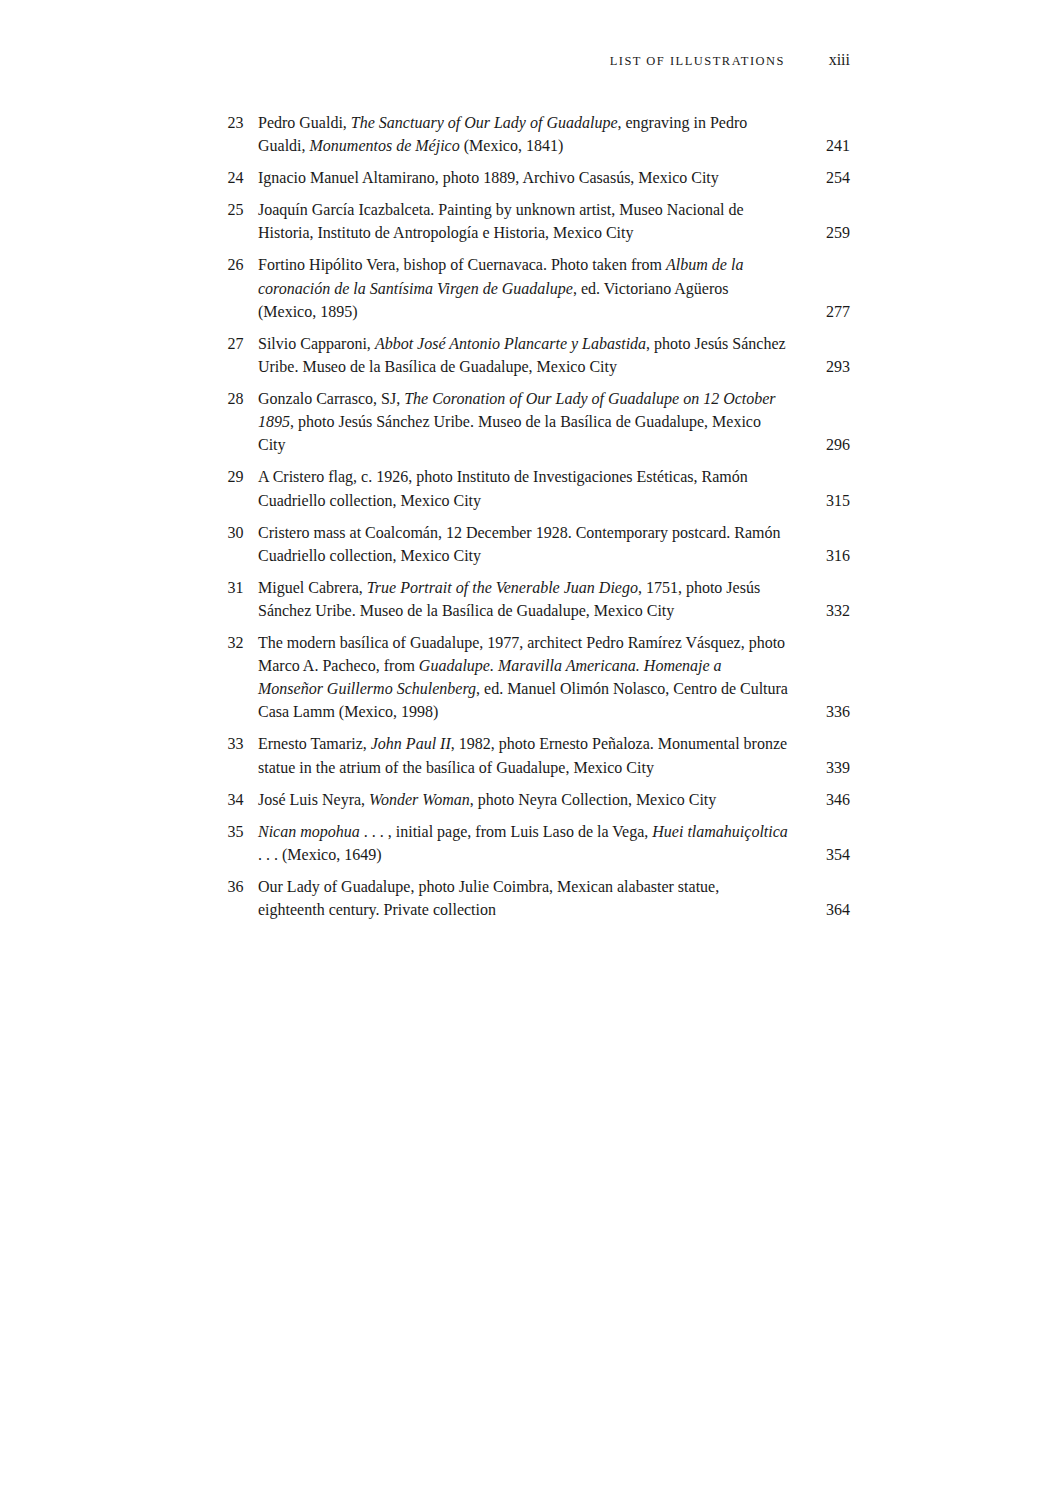List of Illustrations xiii
23 Pedro Gualdi, The Sanctuary of Our Lady of Guadalupe, engraving in Pedro Gualdi, Monumentos de Méjico (Mexico, 1841) 241
24 Ignacio Manuel Altamirano, photo 1889, Archivo Casasús, Mexico City 254
25 Joaquín García Icazbalceta. Painting by unknown artist, Museo Nacional de Historia, Instituto de Antropología e Historia, Mexico City 259
26 Fortino Hipólito Vera, bishop of Cuernavaca. Photo taken from Album de la coronación de la Santísima Virgen de Guadalupe, ed. Victoriano Agüeros (Mexico, 1895) 277
27 Silvio Capparoni, Abbot José Antonio Plancarte y Labastida, photo Jesús Sánchez Uribe. Museo de la Basílica de Guadalupe, Mexico City 293
28 Gonzalo Carrasco, SJ, The Coronation of Our Lady of Guadalupe on 12 October 1895, photo Jesús Sánchez Uribe. Museo de la Basílica de Guadalupe, Mexico City 296
29 A Cristero flag, c. 1926, photo Instituto de Investigaciones Estéticas, Ramón Cuadriello collection, Mexico City 315
30 Cristero mass at Coalcomán, 12 December 1928. Contemporary postcard. Ramón Cuadriello collection, Mexico City 316
31 Miguel Cabrera, True Portrait of the Venerable Juan Diego, 1751, photo Jesús Sánchez Uribe. Museo de la Basílica de Guadalupe, Mexico City 332
32 The modern basílica of Guadalupe, 1977, architect Pedro Ramírez Vásquez, photo Marco A. Pacheco, from Guadalupe. Maravilla Americana. Homenaje a Monseñor Guillermo Schulenberg, ed. Manuel Olimón Nolasco, Centro de Cultura Casa Lamm (Mexico, 1998) 336
33 Ernesto Tamariz, John Paul II, 1982, photo Ernesto Peñaloza. Monumental bronze statue in the atrium of the basílica of Guadalupe, Mexico City 339
34 José Luis Neyra, Wonder Woman, photo Neyra Collection, Mexico City 346
35 Nican mopohua . . . , initial page, from Luis Laso de la Vega, Huei tlamahuiçoltica . . . (Mexico, 1649) 354
36 Our Lady of Guadalupe, photo Julie Coimbra, Mexican alabaster statue, eighteenth century. Private collection 364